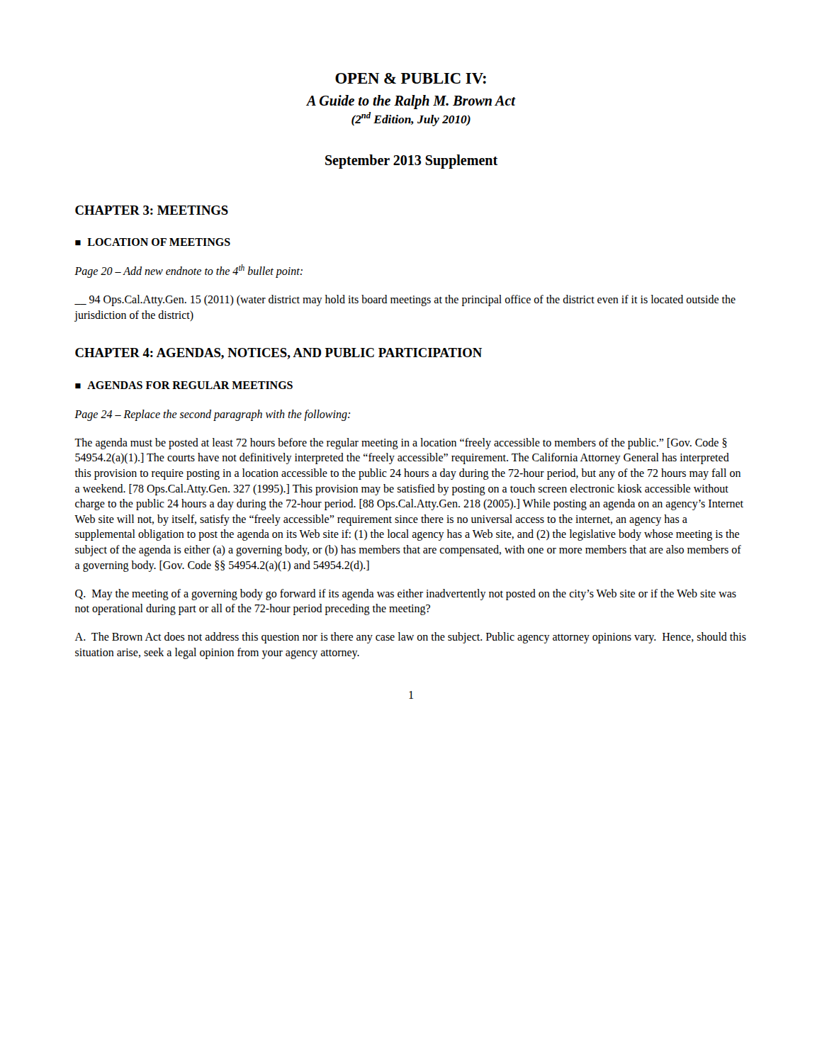OPEN & PUBLIC IV:
A Guide to the Ralph M. Brown Act
(2nd Edition, July 2010)
September 2013 Supplement
CHAPTER 3: MEETINGS
■LOCATION OF MEETINGS
Page 20 – Add new endnote to the 4th bullet point:
__ 94 Ops.Cal.Atty.Gen. 15 (2011) (water district may hold its board meetings at the principal office of the district even if it is located outside the jurisdiction of the district)
CHAPTER 4: AGENDAS, NOTICES, AND PUBLIC PARTICIPATION
■AGENDAS FOR REGULAR MEETINGS
Page 24 – Replace the second paragraph with the following:
The agenda must be posted at least 72 hours before the regular meeting in a location “freely accessible to members of the public.” [Gov. Code § 54954.2(a)(1).] The courts have not definitively interpreted the “freely accessible” requirement. The California Attorney General has interpreted this provision to require posting in a location accessible to the public 24 hours a day during the 72-hour period, but any of the 72 hours may fall on a weekend. [78 Ops.Cal.Atty.Gen. 327 (1995).] This provision may be satisfied by posting on a touch screen electronic kiosk accessible without charge to the public 24 hours a day during the 72-hour period. [88 Ops.Cal.Atty.Gen. 218 (2005).] While posting an agenda on an agency’s Internet Web site will not, by itself, satisfy the “freely accessible” requirement since there is no universal access to the internet, an agency has a supplemental obligation to post the agenda on its Web site if: (1) the local agency has a Web site, and (2) the legislative body whose meeting is the subject of the agenda is either (a) a governing body, or (b) has members that are compensated, with one or more members that are also members of a governing body. [Gov. Code §§ 54954.2(a)(1) and 54954.2(d).]
Q. May the meeting of a governing body go forward if its agenda was either inadvertently not posted on the city’s Web site or if the Web site was not operational during part or all of the 72-hour period preceding the meeting?
A. The Brown Act does not address this question nor is there any case law on the subject. Public agency attorney opinions vary. Hence, should this situation arise, seek a legal opinion from your agency attorney.
1